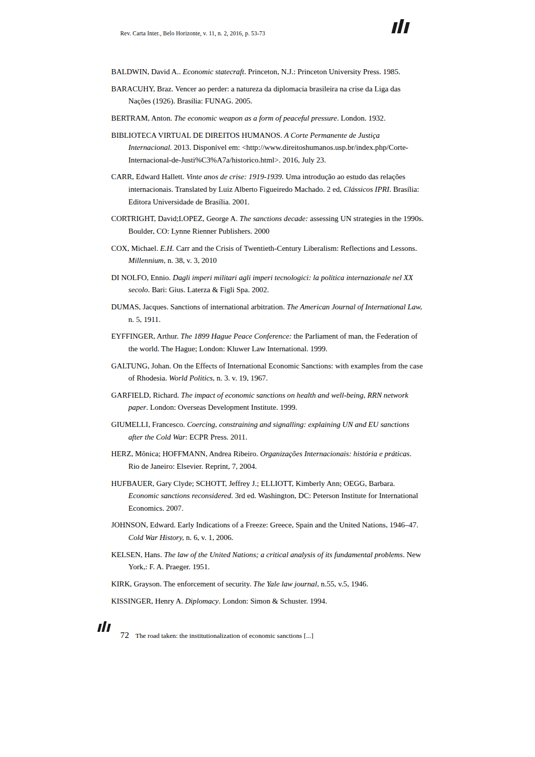Rev. Carta Inter., Belo Horizonte, v. 11, n. 2, 2016, p. 53-73
BALDWIN, David A.. Economic statecraft. Princeton, N.J.: Princeton University Press. 1985.
BARACUHY, Braz. Vencer ao perder: a natureza da diplomacia brasileira na crise da Liga das Nações (1926). Brasília: FUNAG. 2005.
BERTRAM, Anton. The economic weapon as a form of peaceful pressure. London. 1932.
BIBLIOTECA VIRTUAL DE DIREITOS HUMANOS. A Corte Permanente de Justiça Internacional. 2013. Disponível em: <http://www.direitoshumanos.usp.br/index.php/Corte-Internacional-de-Justi%C3%A7a/historico.html>. 2016, July 23.
CARR, Edward Hallett. Vinte anos de crise: 1919-1939. Uma introdução ao estudo das relações internacionais. Translated by Luiz Alberto Figueiredo Machado. 2 ed, Clássicos IPRI. Brasília: Editora Universidade de Brasília. 2001.
CORTRIGHT, David;LOPEZ, George A. The sanctions decade: assessing UN strategies in the 1990s. Boulder, CO: Lynne Rienner Publishers. 2000
COX, Michael. E.H. Carr and the Crisis of Twentieth-Century Liberalism: Reflections and Lessons. Millennium, n. 38, v. 3, 2010
DI NOLFO, Ennio. Dagli imperi militari agli imperi tecnologici: la politica internazionale nel XX secolo. Bari: Gius. Laterza & Figli Spa. 2002.
DUMAS, Jacques. Sanctions of international arbitration. The American Journal of International Law, n. 5, 1911.
EYFFINGER, Arthur. The 1899 Hague Peace Conference: the Parliament of man, the Federation of the world. The Hague; London: Kluwer Law International. 1999.
GALTUNG, Johan. On the Effects of International Economic Sanctions: with examples from the case of Rhodesia. World Politics, n. 3. v. 19, 1967.
GARFIELD, Richard. The impact of economic sanctions on health and well-being, RRN network paper. London: Overseas Development Institute. 1999.
GIUMELLI, Francesco. Coercing, constraining and signalling: explaining UN and EU sanctions after the Cold War: ECPR Press. 2011.
HERZ, Mônica; HOFFMANN, Andrea Ribeiro. Organizações Internacionais: história e práticas. Rio de Janeiro: Elsevier. Reprint, 7, 2004.
HUFBAUER, Gary Clyde; SCHOTT, Jeffrey J.; ELLIOTT, Kimberly Ann; OEGG, Barbara. Economic sanctions reconsidered. 3rd ed. Washington, DC: Peterson Institute for International Economics. 2007.
JOHNSON, Edward. Early Indications of a Freeze: Greece, Spain and the United Nations, 1946–47. Cold War History, n. 6, v. 1, 2006.
KELSEN, Hans. The law of the United Nations; a critical analysis of its fundamental problems. New York,: F. A. Praeger. 1951.
KIRK, Grayson. The enforcement of security. The Yale law journal, n.55, v.5, 1946.
KISSINGER, Henry A. Diplomacy. London: Simon & Schuster. 1994.
72 The road taken: the institutionalization of economic sanctions [...]